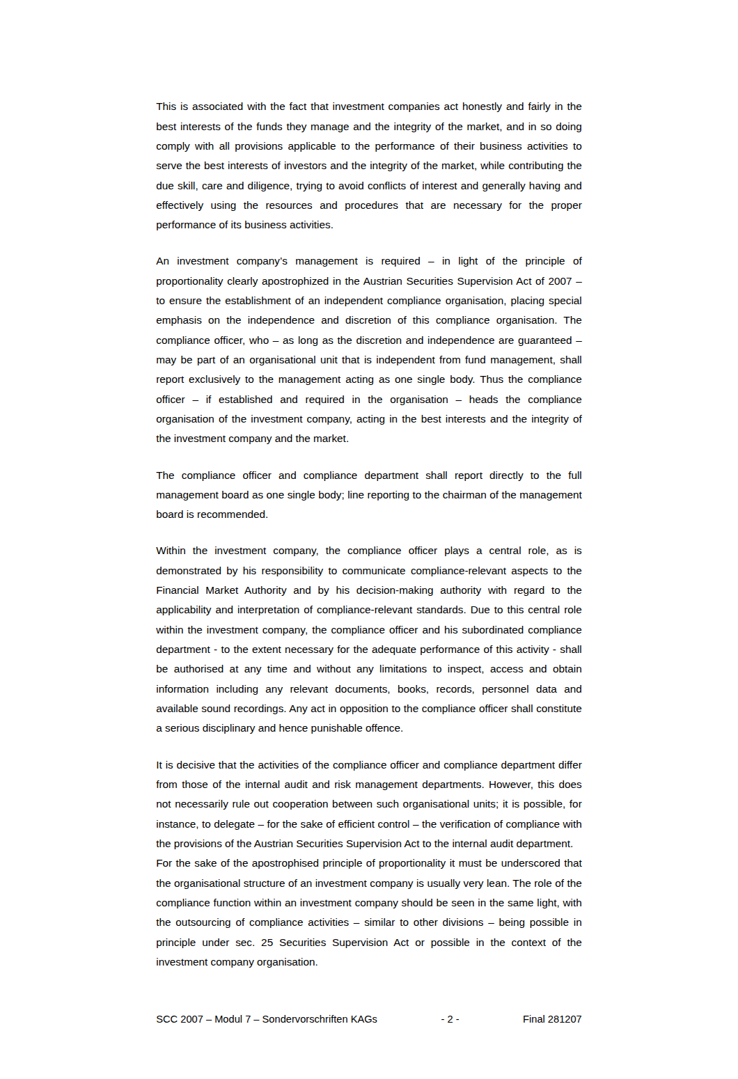This is associated with the fact that investment companies act honestly and fairly in the best interests of the funds they manage and the integrity of the market, and in so doing comply with all provisions applicable to the performance of their business activities to serve the best interests of investors and the integrity of the market, while contributing the due skill, care and diligence, trying to avoid conflicts of interest and generally having and effectively using the resources and procedures that are necessary for the proper performance of its business activities.
An investment company’s management is required – in light of the principle of proportionality clearly apostrophized in the Austrian Securities Supervision Act of 2007 – to ensure the establishment of an independent compliance organisation, placing special emphasis on the independence and discretion of this compliance organisation. The compliance officer, who – as long as the discretion and independence are guaranteed – may be part of an organisational unit that is independent from fund management, shall report exclusively to the management acting as one single body. Thus the compliance officer – if established and required in the organisation – heads the compliance organisation of the investment company, acting in the best interests and the integrity of the investment company and the market.
The compliance officer and compliance department shall report directly to the full management board as one single body; line reporting to the chairman of the management board is recommended.
Within the investment company, the compliance officer plays a central role, as is demonstrated by his responsibility to communicate compliance-relevant aspects to the Financial Market Authority and by his decision-making authority with regard to the applicability and interpretation of compliance-relevant standards. Due to this central role within the investment company, the compliance officer and his subordinated compliance department - to the extent necessary for the adequate performance of this activity - shall be authorised at any time and without any limitations to inspect, access and obtain information including any relevant documents, books, records, personnel data and available sound recordings. Any act in opposition to the compliance officer shall constitute a serious disciplinary and hence punishable offence.
It is decisive that the activities of the compliance officer and compliance department differ from those of the internal audit and risk management departments. However, this does not necessarily rule out cooperation between such organisational units; it is possible, for instance, to delegate – for the sake of efficient control – the verification of compliance with the provisions of the Austrian Securities Supervision Act to the internal audit department.
For the sake of the apostrophised principle of proportionality it must be underscored that the organisational structure of an investment company is usually very lean. The role of the compliance function within an investment company should be seen in the same light, with the outsourcing of compliance activities – similar to other divisions – being possible in principle under sec. 25 Securities Supervision Act or possible in the context of the investment company organisation.
SCC 2007 – Modul 7 – Sondervorschriften KAGs - 2 - Final 281207